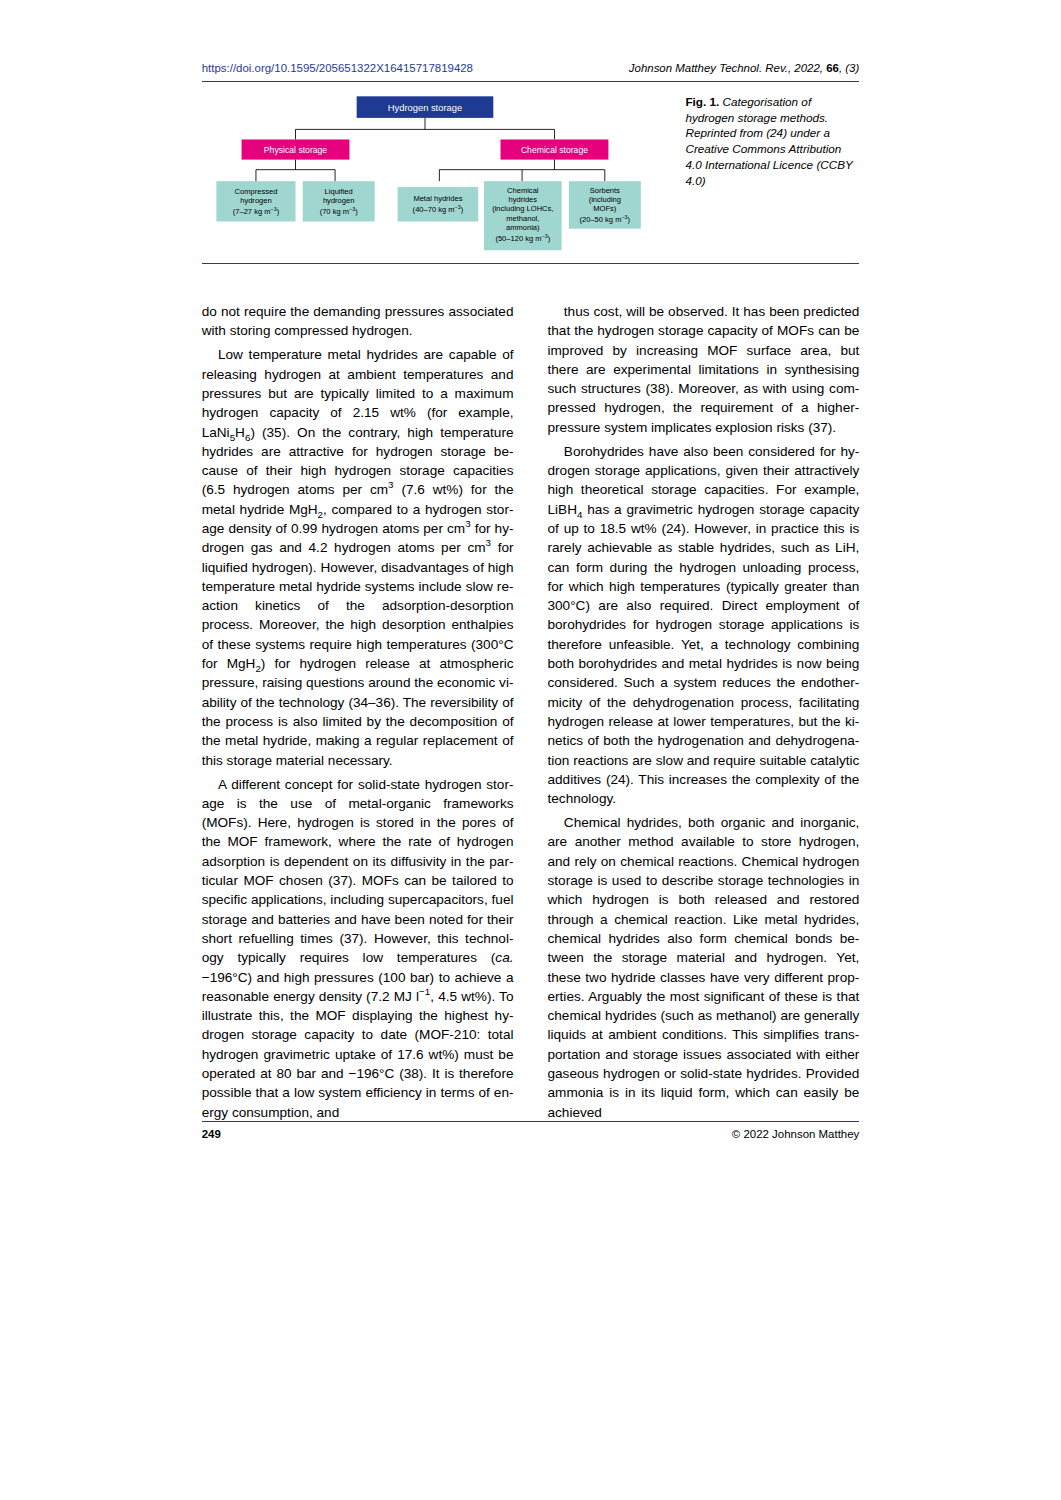https://doi.org/10.1595/205651322X16415717819428 Johnson Matthey Technol. Rev., 2022, 66, (3)
Hydrogen storage Physical storage Chemical storage Compressed hydrogen (7–27 kg m−3) Liquified hydrogen (70 kg m−3) Metal hydrides (40–70 kg m−3) Chemical hydrides (including LOHCs, methanol, ammonia) (50–120 kg m−3) Sorbents (including MOFs) (20–50 kg m−3)
Fig. 1. Categorisation of hydrogen storage methods. Reprinted from (24) under a Creative Commons Attribution 4.0 International Licence (CCBY 4.0)
do not require the demanding pressures associated with storing compressed hydrogen.
Low temperature metal hydrides are capable of releasing hydrogen at ambient temperatures and pressures but are typically limited to a maximum hydrogen capacity of 2.15 wt% (for example, LaNi5H6) (35). On the contrary, high temperature hydrides are attractive for hydrogen storage because of their high hydrogen storage capacities (6.5 hydrogen atoms per cm3 (7.6 wt%) for the metal hydride MgH2, compared to a hydrogen storage density of 0.99 hydrogen atoms per cm3 for hydrogen gas and 4.2 hydrogen atoms per cm3 for liquified hydrogen). However, disadvantages of high temperature metal hydride systems include slow reaction kinetics of the adsorption-desorption process. Moreover, the high desorption enthalpies of these systems require high temperatures (300°C for MgH2) for hydrogen release at atmospheric pressure, raising questions around the economic viability of the technology (34–36). The reversibility of the process is also limited by the decomposition of the metal hydride, making a regular replacement of this storage material necessary.
A different concept for solid-state hydrogen storage is the use of metal-organic frameworks (MOFs). Here, hydrogen is stored in the pores of the MOF framework, where the rate of hydrogen adsorption is dependent on its diffusivity in the particular MOF chosen (37). MOFs can be tailored to specific applications, including supercapacitors, fuel storage and batteries and have been noted for their short refuelling times (37). However, this technology typically requires low temperatures (ca. −196°C) and high pressures (100 bar) to achieve a reasonable energy density (7.2 MJ l−1, 4.5 wt%). To illustrate this, the MOF displaying the highest hydrogen storage capacity to date (MOF-210: total hydrogen gravimetric uptake of 17.6 wt%) must be operated at 80 bar and −196°C (38). It is therefore possible that a low system efficiency in terms of energy consumption, and
thus cost, will be observed. It has been predicted that the hydrogen storage capacity of MOFs can be improved by increasing MOF surface area, but there are experimental limitations in synthesising such structures (38). Moreover, as with using compressed hydrogen, the requirement of a higher-pressure system implicates explosion risks (37).
Borohydrides have also been considered for hydrogen storage applications, given their attractively high theoretical storage capacities. For example, LiBH4 has a gravimetric hydrogen storage capacity of up to 18.5 wt% (24). However, in practice this is rarely achievable as stable hydrides, such as LiH, can form during the hydrogen unloading process, for which high temperatures (typically greater than 300°C) are also required. Direct employment of borohydrides for hydrogen storage applications is therefore unfeasible. Yet, a technology combining both borohydrides and metal hydrides is now being considered. Such a system reduces the endothermicity of the dehydrogenation process, facilitating hydrogen release at lower temperatures, but the kinetics of both the hydrogenation and dehydrogenation reactions are slow and require suitable catalytic additives (24). This increases the complexity of the technology.
Chemical hydrides, both organic and inorganic, are another method available to store hydrogen, and rely on chemical reactions. Chemical hydrogen storage is used to describe storage technologies in which hydrogen is both released and restored through a chemical reaction. Like metal hydrides, chemical hydrides also form chemical bonds between the storage material and hydrogen. Yet, these two hydride classes have very different properties. Arguably the most significant of these is that chemical hydrides (such as methanol) are generally liquids at ambient conditions. This simplifies transportation and storage issues associated with either gaseous hydrogen or solid-state hydrides. Provided ammonia is in its liquid form, which can easily be achieved
249 © 2022 Johnson Matthey